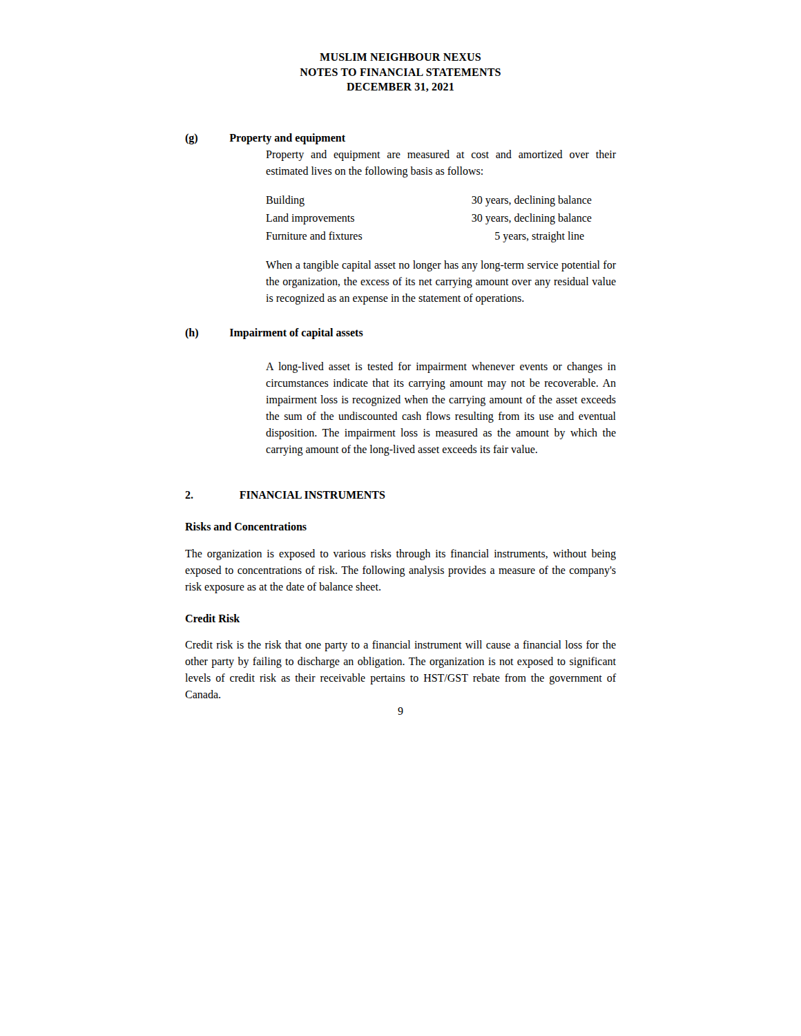Muslim Neighbour Nexus
Notes to Financial Statements
December 31, 2021
(g)
Property and equipment
Property and equipment are measured at cost and amortized over their estimated lives on the following basis as follows:
| Building | 30 years, declining balance |
| Land improvements | 30 years, declining balance |
| Furniture and fixtures | 5 years, straight line |
When a tangible capital asset no longer has any long-term service potential for the organization, the excess of its net carrying amount over any residual value is recognized as an expense in the statement of operations.
(h)
Impairment of capital assets
A long-lived asset is tested for impairment whenever events or changes in circumstances indicate that its carrying amount may not be recoverable. An impairment loss is recognized when the carrying amount of the asset exceeds the sum of the undiscounted cash flows resulting from its use and eventual disposition. The impairment loss is measured as the amount by which the carrying amount of the long-lived asset exceeds its fair value.
2.
Financial Instruments
Risks and Concentrations
The organization is exposed to various risks through its financial instruments, without being exposed to concentrations of risk. The following analysis provides a measure of the company's risk exposure as at the date of balance sheet.
Credit Risk
Credit risk is the risk that one party to a financial instrument will cause a financial loss for the other party by failing to discharge an obligation. The organization is not exposed to significant levels of credit risk as their receivable pertains to HST/GST rebate from the government of Canada.
9